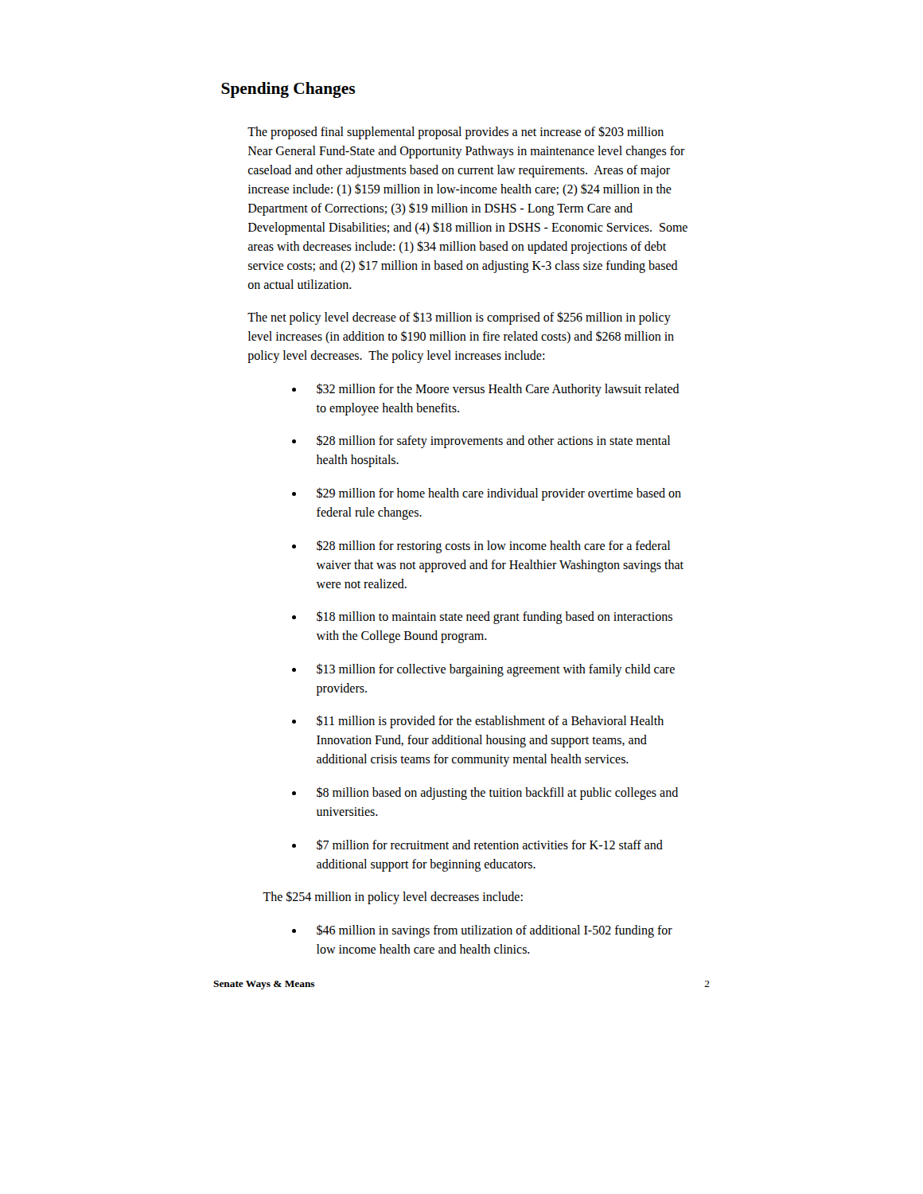Spending Changes
The proposed final supplemental proposal provides a net increase of $203 million Near General Fund-State and Opportunity Pathways in maintenance level changes for caseload and other adjustments based on current law requirements. Areas of major increase include: (1) $159 million in low-income health care; (2) $24 million in the Department of Corrections; (3) $19 million in DSHS - Long Term Care and Developmental Disabilities; and (4) $18 million in DSHS - Economic Services. Some areas with decreases include: (1) $34 million based on updated projections of debt service costs; and (2) $17 million in based on adjusting K-3 class size funding based on actual utilization.
The net policy level decrease of $13 million is comprised of $256 million in policy level increases (in addition to $190 million in fire related costs) and $268 million in policy level decreases. The policy level increases include:
$32 million for the Moore versus Health Care Authority lawsuit related to employee health benefits.
$28 million for safety improvements and other actions in state mental health hospitals.
$29 million for home health care individual provider overtime based on federal rule changes.
$28 million for restoring costs in low income health care for a federal waiver that was not approved and for Healthier Washington savings that were not realized.
$18 million to maintain state need grant funding based on interactions with the College Bound program.
$13 million for collective bargaining agreement with family child care providers.
$11 million is provided for the establishment of a Behavioral Health Innovation Fund, four additional housing and support teams, and additional crisis teams for community mental health services.
$8 million based on adjusting the tuition backfill at public colleges and universities.
$7 million for recruitment and retention activities for K-12 staff and additional support for beginning educators.
The $254 million in policy level decreases include:
$46 million in savings from utilization of additional I-502 funding for low income health care and health clinics.
Senate Ways & Means 2